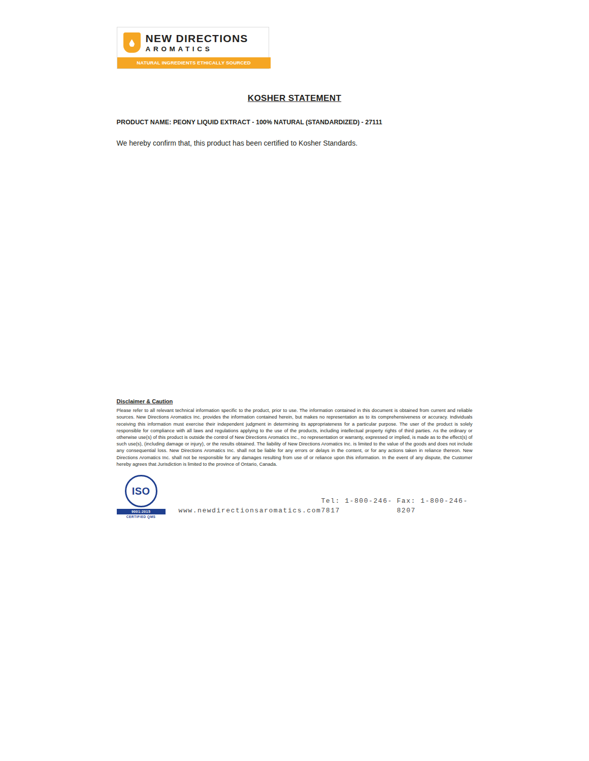NEW DIRECTIONS
AROMATICS
NATURAL INGREDIENTS ETHICALLY SOURCED
KOSHER STATEMENT
PRODUCT NAME: PEONY LIQUID EXTRACT - 100% NATURAL (STANDARDIZED) - 27111
We hereby confirm that, this product has been certified to Kosher Standards.
Disclaimer & Caution
Please refer to all relevant technical information specific to the product, prior to use. The information contained in this document is obtained from current and reliable sources. New Directions Aromatics Inc. provides the information contained herein, but makes no representation as to its comprehensiveness or accuracy. Individuals receiving this information must exercise their independent judgment in determining its appropriateness for a particular purpose. The user of the product is solely responsible for compliance with all laws and regulations applying to the use of the products, including intellectual property rights of third parties. As the ordinary or otherwise use(s) of this product is outside the control of New Directions Aromatics Inc., no representation or warranty, expressed or implied, is made as to the effect(s) of such use(s), (including damage or injury), or the results obtained. The liability of New Directions Aromatics Inc. is limited to the value of the goods and does not include any consequential loss. New Directions Aromatics Inc. shall not be liable for any errors or delays in the content, or for any actions taken in reliance thereon. New Directions Aromatics Inc. shall not be responsible for any damages resulting from use of or reliance upon this information. In the event of any dispute, the Customer hereby agrees that Jurisdiction is limited to the province of Ontario, Canada.
ISO
9001:2015
CERTIFIED QMS
www.newdirectionsaromatics.com Tel: 1-800-246-7817 Fax: 1-800-246-8207